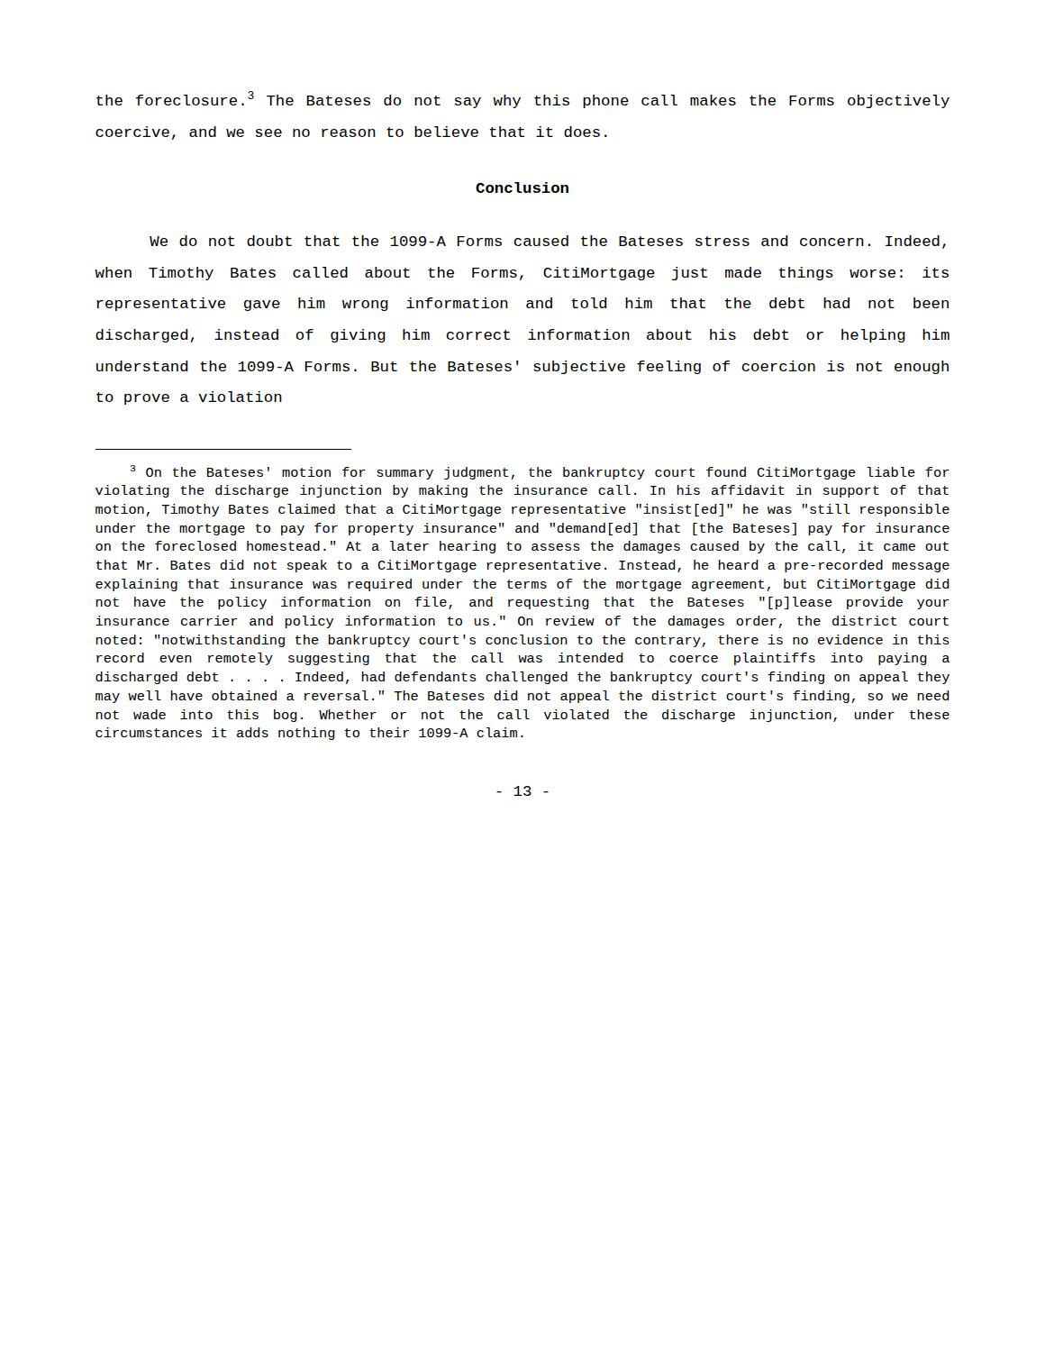the foreclosure.3 The Bateses do not say why this phone call makes the Forms objectively coercive, and we see no reason to believe that it does.
Conclusion
We do not doubt that the 1099-A Forms caused the Bateses stress and concern. Indeed, when Timothy Bates called about the Forms, CitiMortgage just made things worse: its representative gave him wrong information and told him that the debt had not been discharged, instead of giving him correct information about his debt or helping him understand the 1099-A Forms. But the Bateses' subjective feeling of coercion is not enough to prove a violation
3 On the Bateses' motion for summary judgment, the bankruptcy court found CitiMortgage liable for violating the discharge injunction by making the insurance call. In his affidavit in support of that motion, Timothy Bates claimed that a CitiMortgage representative "insist[ed]" he was "still responsible under the mortgage to pay for property insurance" and "demand[ed] that [the Bateses] pay for insurance on the foreclosed homestead." At a later hearing to assess the damages caused by the call, it came out that Mr. Bates did not speak to a CitiMortgage representative. Instead, he heard a pre-recorded message explaining that insurance was required under the terms of the mortgage agreement, but CitiMortgage did not have the policy information on file, and requesting that the Bateses "[p]lease provide your insurance carrier and policy information to us." On review of the damages order, the district court noted: "notwithstanding the bankruptcy court's conclusion to the contrary, there is no evidence in this record even remotely suggesting that the call was intended to coerce plaintiffs into paying a discharged debt . . . . Indeed, had defendants challenged the bankruptcy court's finding on appeal they may well have obtained a reversal." The Bateses did not appeal the district court's finding, so we need not wade into this bog. Whether or not the call violated the discharge injunction, under these circumstances it adds nothing to their 1099-A claim.
- 13 -